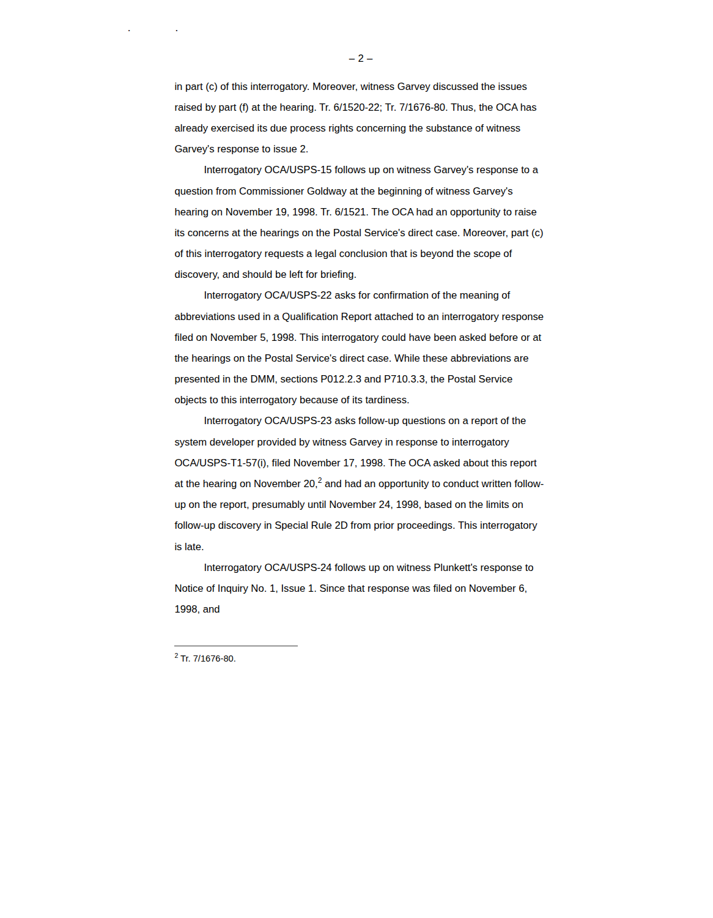. .
– 2 –
in part (c) of this interrogatory. Moreover, witness Garvey discussed the issues raised by part (f) at the hearing. Tr. 6/1520-22; Tr. 7/1676-80. Thus, the OCA has already exercised its due process rights concerning the substance of witness Garvey's response to issue 2.
Interrogatory OCA/USPS-15 follows up on witness Garvey's response to a question from Commissioner Goldway at the beginning of witness Garvey's hearing on November 19, 1998. Tr. 6/1521. The OCA had an opportunity to raise its concerns at the hearings on the Postal Service's direct case. Moreover, part (c) of this interrogatory requests a legal conclusion that is beyond the scope of discovery, and should be left for briefing.
Interrogatory OCA/USPS-22 asks for confirmation of the meaning of abbreviations used in a Qualification Report attached to an interrogatory response filed on November 5, 1998. This interrogatory could have been asked before or at the hearings on the Postal Service's direct case. While these abbreviations are presented in the DMM, sections P012.2.3 and P710.3.3, the Postal Service objects to this interrogatory because of its tardiness.
Interrogatory OCA/USPS-23 asks follow-up questions on a report of the system developer provided by witness Garvey in response to interrogatory OCA/USPS-T1-57(i), filed November 17, 1998. The OCA asked about this report at the hearing on November 20,2 and had an opportunity to conduct written follow-up on the report, presumably until November 24, 1998, based on the limits on follow-up discovery in Special Rule 2D from prior proceedings. This interrogatory is late.
Interrogatory OCA/USPS-24 follows up on witness Plunkett's response to Notice of Inquiry No. 1, Issue 1. Since that response was filed on November 6, 1998, and
2 Tr. 7/1676-80.